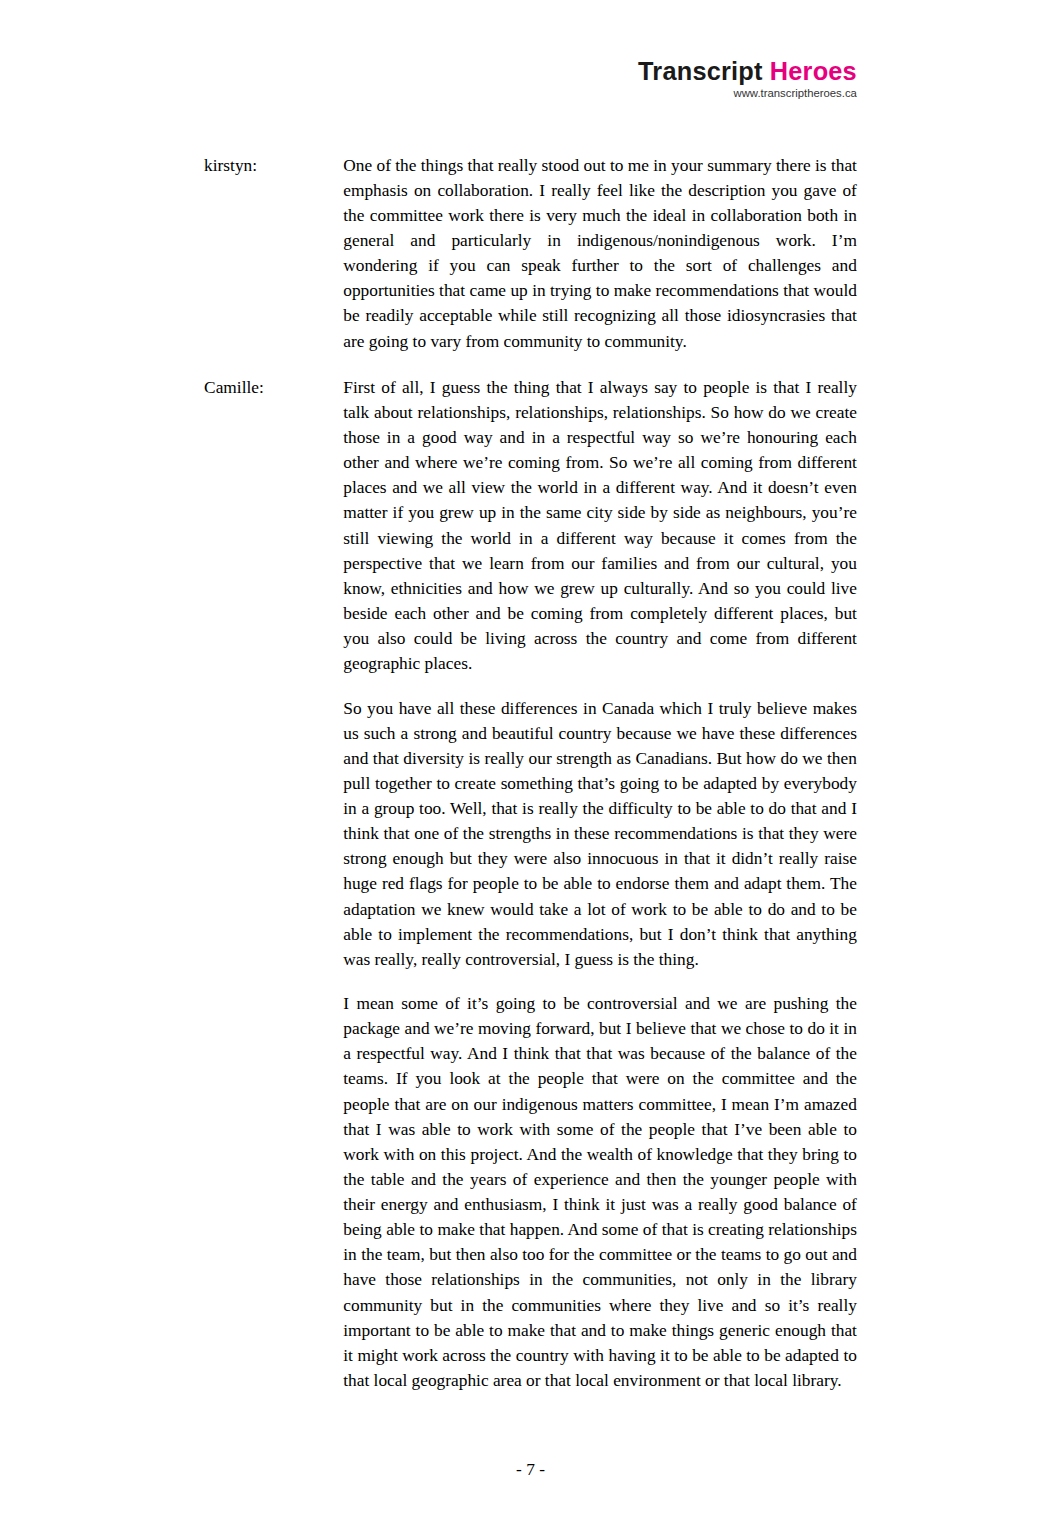Transcript Heroes
www.transcriptheroes.ca
| kirstyn: | One of the things that really stood out to me in your summary there is that emphasis on collaboration. I really feel like the description you gave of the committee work there is very much the ideal in collaboration both in general and particularly in indigenous/nonindigenous work. I’m wondering if you can speak further to the sort of challenges and opportunities that came up in trying to make recommendations that would be readily acceptable while still recognizing all those idiosyncrasies that are going to vary from community to community. |
| Camille: | First of all, I guess the thing that I always say to people is that I really talk about relationships, relationships, relationships. So how do we create those in a good way and in a respectful way so we’re honouring each other and where we’re coming from. So we’re all coming from different places and we all view the world in a different way. And it doesn’t even matter if you grew up in the same city side by side as neighbours, you’re still viewing the world in a different way because it comes from the perspective that we learn from our families and from our cultural, you know, ethnicities and how we grew up culturally. And so you could live beside each other and be coming from completely different places, but you also could be living across the country and come from different geographic places. So you have all these differences in Canada which I truly believe makes us such a strong and beautiful country because we have these differences and that diversity is really our strength as Canadians. But how do we then pull together to create something that’s going to be adapted by everybody in a group too. Well, that is really the difficulty to be able to do that and I think that one of the strengths in these recommendations is that they were strong enough but they were also innocuous in that it didn’t really raise huge red flags for people to be able to endorse them and adapt them. The adaptation we knew would take a lot of work to be able to do and to be able to implement the recommendations, but I don’t think that anything was really, really controversial, I guess is the thing. I mean some of it’s going to be controversial and we are pushing the package and we’re moving forward, but I believe that we chose to do it in a respectful way. And I think that that was because of the balance of the teams. If you look at the people that were on the committee and the people that are on our indigenous matters committee, I mean I’m amazed that I was able to work with some of the people that I’ve been able to work with on this project. And the wealth of knowledge that they bring to the table and the years of experience and then the younger people with their energy and enthusiasm, I think it just was a really good balance of being able to make that happen. And some of that is creating relationships in the team, but then also too for the committee or the teams to go out and have those relationships in the communities, not only in the library community but in the communities where they live and so it’s really important to be able to make that and to make things generic enough that it might work across the country with having it to be able to be adapted to that local geographic area or that local environment or that local library. |
- 7 -